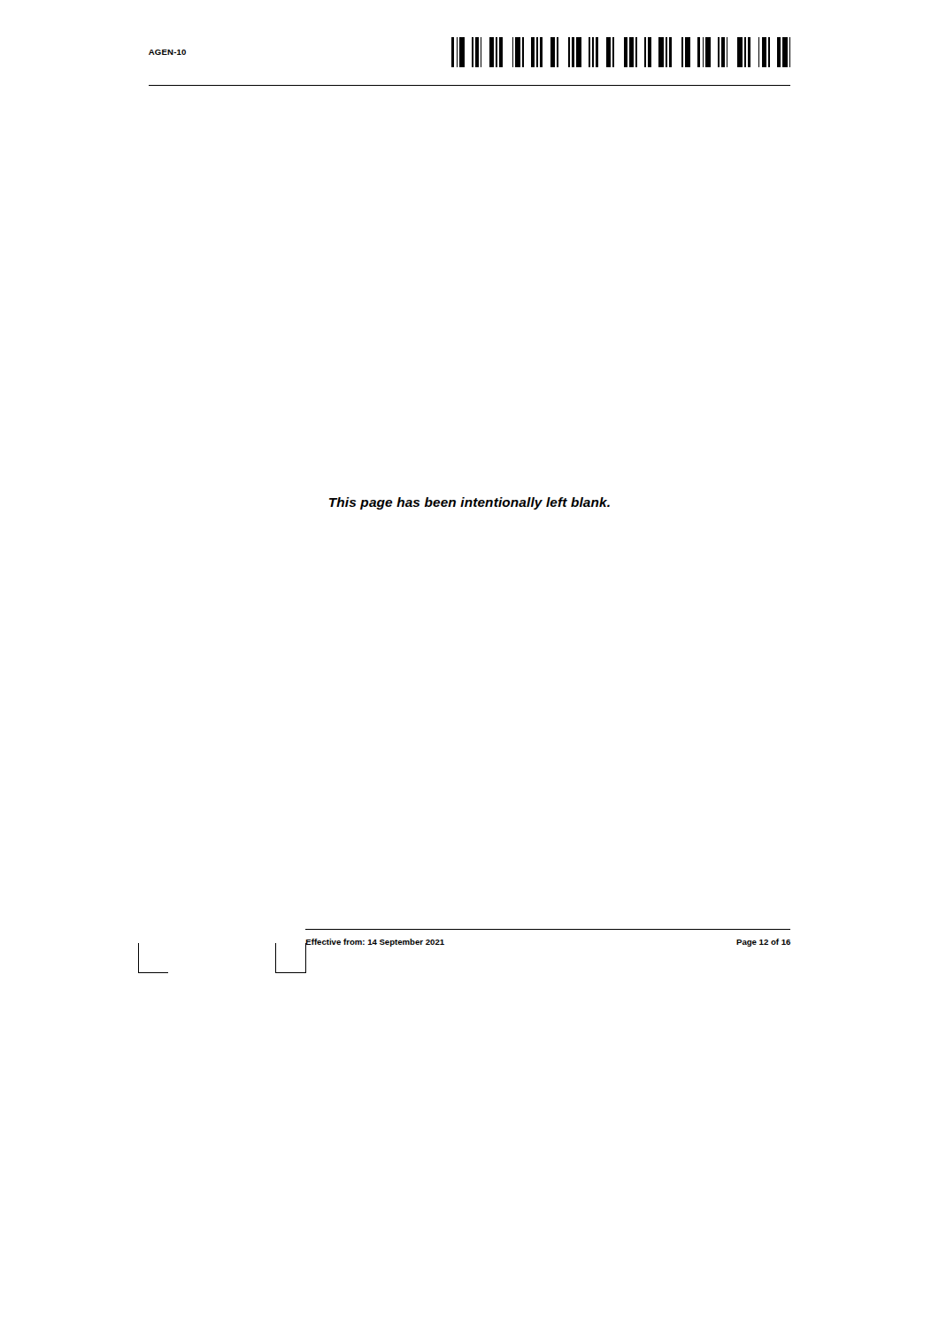AGEN-10
This page has been intentionally left blank.
Effective from: 14 September 2021
Page 12 of 16